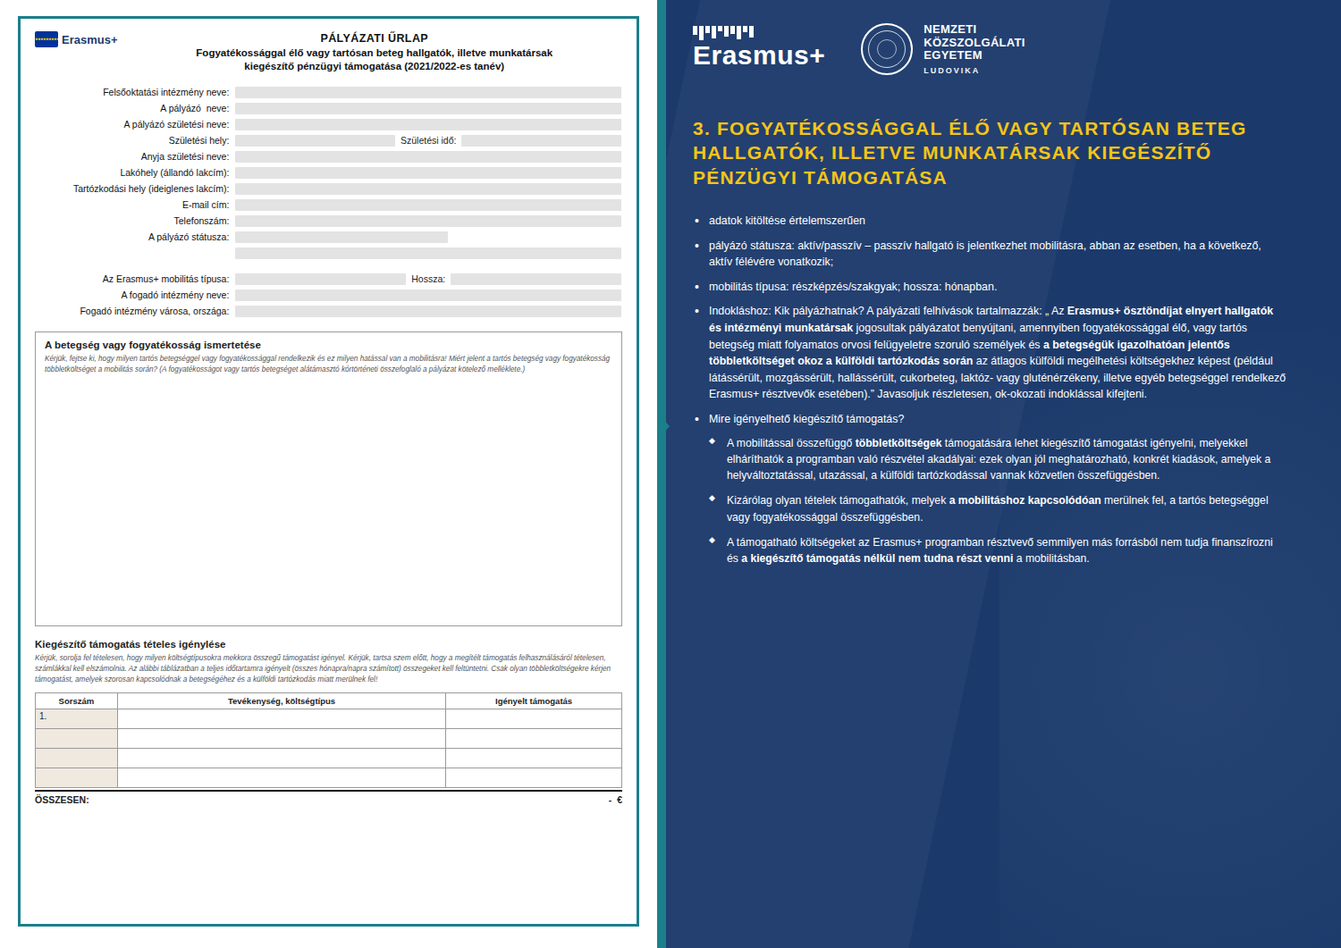Erasmus+
PÁLYÁZATI ŰRLAP
Fogyatékossággal élő vagy tartósan beteg hallgatók, illetve munkatársak
kiegészítő pénzügyi támogatása (2021/2022-es tanév)
| Felsőoktatási intézmény neve: | |
| A pályázó neve: | |
| A pályázó születési neve: | |
| Születési hely: | Születési idő: |
| Anyja születési neve: | |
| Lakóhely (állandó lakcím): | |
| Tartózkodási hely (ideiglenes lakcím): | |
| E-mail cím: | |
| Telefonszám: | |
| A pályázó státusza: | |
| Az Erasmus+ mobilitás típusa: | Hossza: |
| A fogadó intézmény neve: | |
| Fogadó intézmény városa, országa: | |
A betegség vagy fogyatékosság ismertetése
Kérjük, fejtse ki, hogy milyen tartós betegséggel vagy fogyatékossággal rendelkezik és ez milyen hatással van a mobilitásra! Miért jelent a tartós betegség vagy fogyatékosság többletköltséget a mobilitás során? (A fogyatékosságot vagy tartós betegséget alátámasztó kórtörténeti összefoglaló a pályázat kötelező melléklete.)
Kiegészítő támogatás tételes igénylése
Kérjük, sorolja fel tételesen, hogy milyen költségtípusokra mekkora összegű támogatást igényel. Kérjük, tartsa szem előtt, hogy a megítélt támogatás felhasználásáról tételesen, számlákkal kell elszámolnia. Az alábbi táblázatban a teljes időtartamra igényelt (összes hónapra/napra számított) összegeket kell feltüntetni. Csak olyan többletköltségekre kérjen támogatást, amelyek szorosan kapcsolódnak a betegségéhez és a külföldi tartózkodás miatt merülnek fel!
| Sorszám | Tevékenység, költségtípus | Igényelt támogatás |
| --- | --- | --- |
| 1. | | |
ÖSSZESEN: - €
Erasmus+
NEMZETI
KÖZSZOLGÁLATI
EGYETEM
LUDOVIKA
3. Fogyatékossággal élő vagy tartósan beteg hallgatók, illetve munkatársak kiegészítő pénzügyi támogatása
adatok kitöltése értelemszerűen
pályázó státusza: aktív/passzív – passzív hallgató is jelentkezhet mobilitásra, abban az esetben, ha a következő, aktív félévére vonatkozik;
mobilitás típusa: részképzés/szakgyak; hossza: hónapban.
Indokláshoz: Kik pályázhatnak? A pályázati felhívások tartalmazzák: „ Az Erasmus+ ösztöndíjat elnyert hallgatók és intézményi munkatársak jogosultak pályázatot benyújtani, amennyiben fogyatékossággal élő, vagy tartós betegség miatt folyamatos orvosi felügyeletre szoruló személyek és a betegségük igazolhatóan jelentős többletköltséget okoz a külföldi tartózkodás során az átlagos külföldi megélhetési költségekhez képest (például látássérült, mozgássérült, hallássérült, cukorbeteg, laktóz- vagy gluténérzékeny, illetve egyéb betegséggel rendelkező Erasmus+ résztvevők esetében).” Javasoljuk részletesen, ok-okozati indoklással kifejteni.
Mire igényelhető kiegészítő támogatás?
A mobilitással összefüggő többletköltségek támogatására lehet kiegészítő támogatást igényelni, melyekkel elháríthatók a programban való részvétel akadályai: ezek olyan jól meghatározható, konkrét kiadások, amelyek a helyváltoztatással, utazással, a külföldi tartózkodással vannak közvetlen összefüggésben.
Kizárólag olyan tételek támogathatók, melyek a mobilitáshoz kapcsolódóan merülnek fel, a tartós betegséggel vagy fogyatékossággal összefüggésben.
A támogatható költségeket az Erasmus+ programban résztvevő semmilyen más forrásból nem tudja finanszírozni és a kiegészítő támogatás nélkül nem tudna részt venni a mobilitásban.